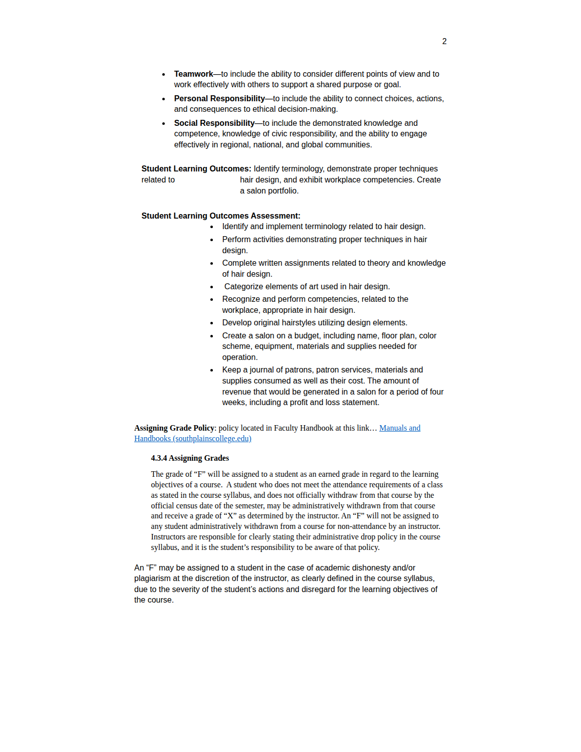2
Teamwork—to include the ability to consider different points of view and to work effectively with others to support a shared purpose or goal.
Personal Responsibility—to include the ability to connect choices, actions, and consequences to ethical decision-making.
Social Responsibility—to include the demonstrated knowledge and competence, knowledge of civic responsibility, and the ability to engage effectively in regional, national, and global communities.
Student Learning Outcomes: Identify terminology, demonstrate proper techniques related to
hair design, and exhibit workplace competencies. Create a salon portfolio.
Student Learning Outcomes Assessment:
Identify and implement terminology related to hair design.
Perform activities demonstrating proper techniques in hair design.
Complete written assignments related to theory and knowledge of hair design.
Categorize elements of art used in hair design.
Recognize and perform competencies, related to the workplace, appropriate in hair design.
Develop original hairstyles utilizing design elements.
Create a salon on a budget, including name, floor plan, color scheme, equipment, materials and supplies needed for operation.
Keep a journal of patrons, patron services, materials and supplies consumed as well as their cost. The amount of revenue that would be generated in a salon for a period of four weeks, including a profit and loss statement.
Assigning Grade Policy: policy located in Faculty Handbook at this link… Manuals and Handbooks (southplainscollege.edu)
4.3.4 Assigning Grades
The grade of “F” will be assigned to a student as an earned grade in regard to the learning objectives of a course. A student who does not meet the attendance requirements of a class as stated in the course syllabus, and does not officially withdraw from that course by the official census date of the semester, may be administratively withdrawn from that course and receive a grade of “X” as determined by the instructor. An “F” will not be assigned to any student administratively withdrawn from a course for non-attendance by an instructor. Instructors are responsible for clearly stating their administrative drop policy in the course syllabus, and it is the student’s responsibility to be aware of that policy.
An “F” may be assigned to a student in the case of academic dishonesty and/or plagiarism at the discretion of the instructor, as clearly defined in the course syllabus, due to the severity of the student’s actions and disregard for the learning objectives of the course.